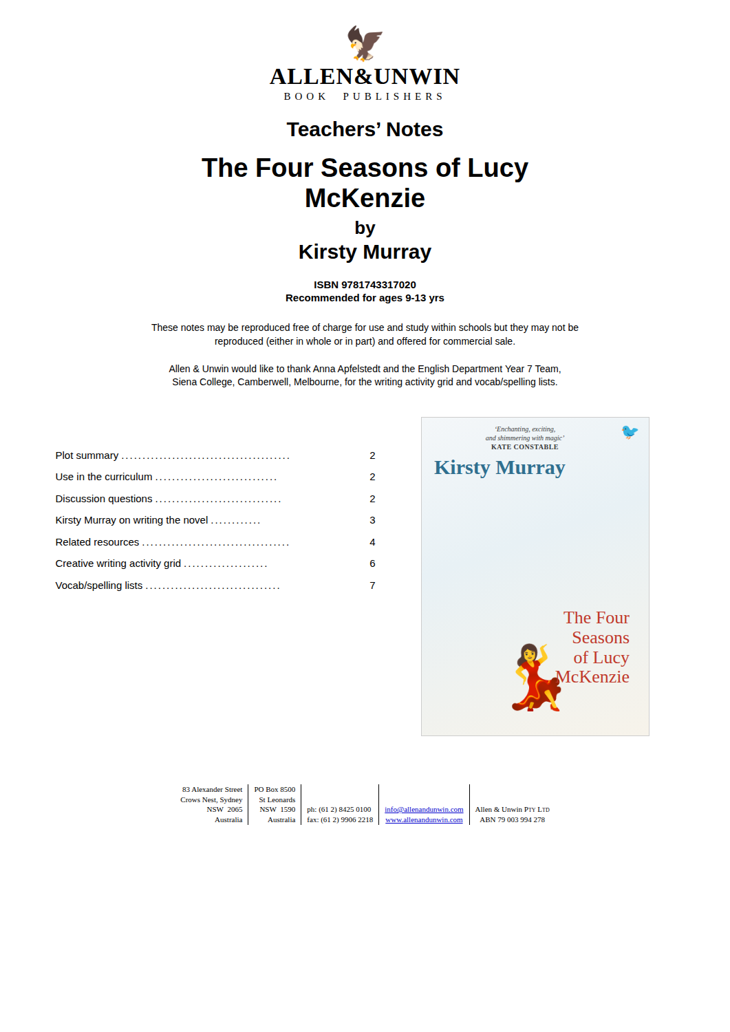🦅
ALLEN&UNWIN
BOOK PUBLISHERS
Teachers’ Notes
The Four Seasons of Lucy
McKenzie
by
Kirsty Murray
ISBN 9781743317020
Recommended for ages 9-13 yrs
These notes may be reproduced free of charge for use and study within schools but they may not be
reproduced (either in whole or in part) and offered for commercial sale.
Allen & Unwin would like to thank Anna Apfelstedt and the English Department Year 7 Team,
Siena College, Camberwell, Melbourne, for the writing activity grid and vocab/spelling lists.
Plot summary........................................ 2
Use in the curriculum............................. 2
Discussion questions.............................. 2
Kirsty Murray on writing the novel............ 3
Related resources................................... 4
Creative writing activity grid.................... 6
Vocab/spelling lists................................ 7
🐦
‘Enchanting, exciting,
and shimmering with magic’
KATE CONSTABLE
Kirsty Murray
💃
The Four
Seasons
of Lucy
McKenzie
| 83 Alexander Street Crows Nest, Sydney NSW 2065 Australia | PO Box 8500 St Leonards NSW 1590 Australia | ph: (61 2) 8425 0100 fax: (61 2) 9906 2218 | info@allenandunwin.com www.allenandunwin.com | Allen & Unwin Pty Ltd ABN 79 003 994 278 |